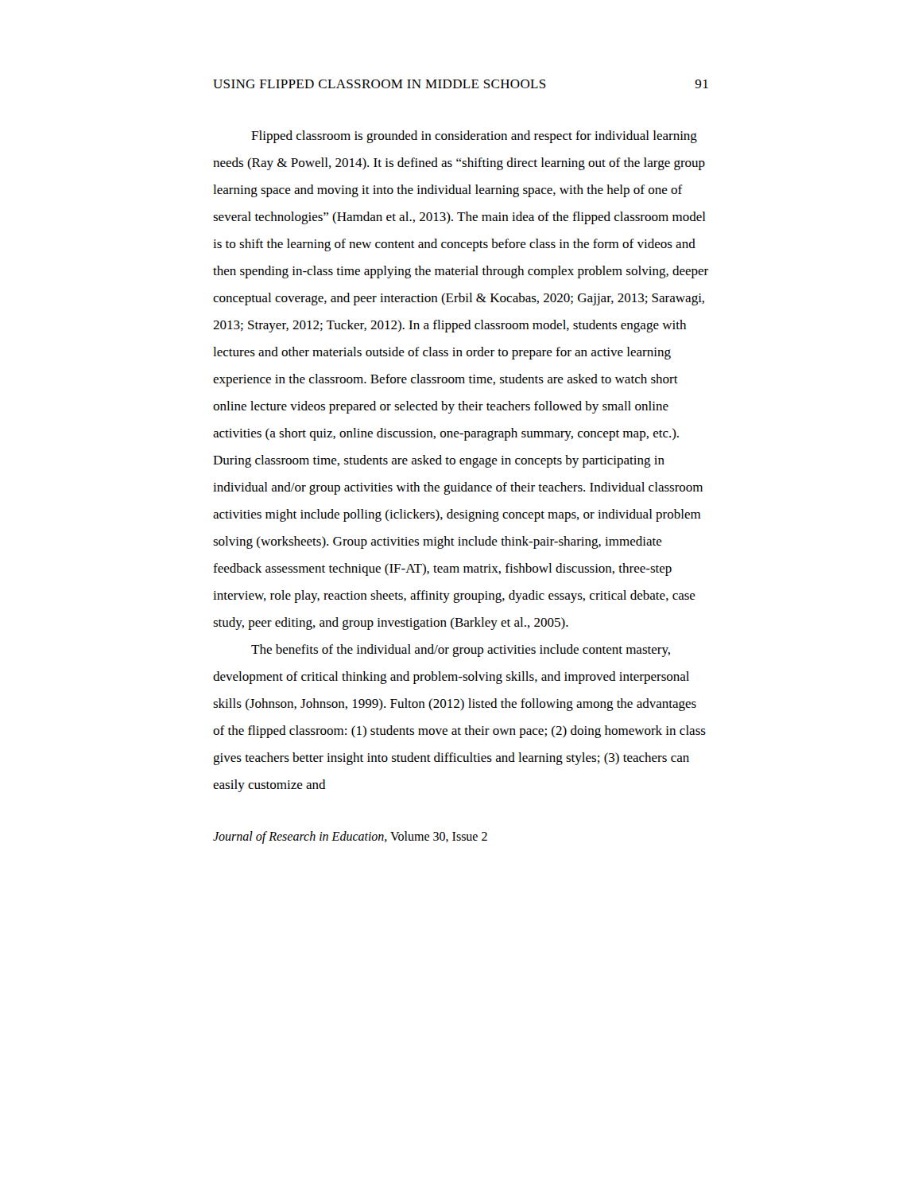Using Flipped Classroom in Middle Schools 91
Flipped classroom is grounded in consideration and respect for individual learning needs (Ray & Powell, 2014). It is defined as “shifting direct learning out of the large group learning space and moving it into the individual learning space, with the help of one of several technologies” (Hamdan et al., 2013). The main idea of the flipped classroom model is to shift the learning of new content and concepts before class in the form of videos and then spending in-class time applying the material through complex problem solving, deeper conceptual coverage, and peer interaction (Erbil & Kocabas, 2020; Gajjar, 2013; Sarawagi, 2013; Strayer, 2012; Tucker, 2012). In a flipped classroom model, students engage with lectures and other materials outside of class in order to prepare for an active learning experience in the classroom. Before classroom time, students are asked to watch short online lecture videos prepared or selected by their teachers followed by small online activities (a short quiz, online discussion, one-paragraph summary, concept map, etc.). During classroom time, students are asked to engage in concepts by participating in individual and/or group activities with the guidance of their teachers. Individual classroom activities might include polling (iclickers), designing concept maps, or individual problem solving (worksheets). Group activities might include think-pair-sharing, immediate feedback assessment technique (IF-AT), team matrix, fishbowl discussion, three-step interview, role play, reaction sheets, affinity grouping, dyadic essays, critical debate, case study, peer editing, and group investigation (Barkley et al., 2005).
The benefits of the individual and/or group activities include content mastery, development of critical thinking and problem-solving skills, and improved interpersonal skills (Johnson, Johnson, 1999). Fulton (2012) listed the following among the advantages of the flipped classroom: (1) students move at their own pace; (2) doing homework in class gives teachers better insight into student difficulties and learning styles; (3) teachers can easily customize and
Journal of Research in Education, Volume 30, Issue 2